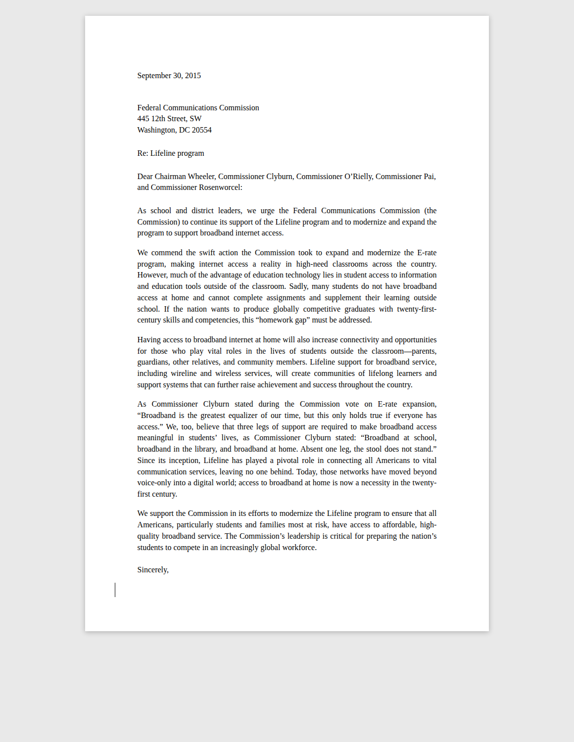September 30, 2015
Federal Communications Commission
445 12th Street, SW
Washington, DC 20554
Re: Lifeline program
Dear Chairman Wheeler, Commissioner Clyburn, Commissioner O’Rielly, Commissioner Pai, and Commissioner Rosenworcel:
As school and district leaders, we urge the Federal Communications Commission (the Commission) to continue its support of the Lifeline program and to modernize and expand the program to support broadband internet access.
We commend the swift action the Commission took to expand and modernize the E-rate program, making internet access a reality in high-need classrooms across the country. However, much of the advantage of education technology lies in student access to information and education tools outside of the classroom. Sadly, many students do not have broadband access at home and cannot complete assignments and supplement their learning outside school. If the nation wants to produce globally competitive graduates with twenty-first-century skills and competencies, this “homework gap” must be addressed.
Having access to broadband internet at home will also increase connectivity and opportunities for those who play vital roles in the lives of students outside the classroom—parents, guardians, other relatives, and community members. Lifeline support for broadband service, including wireline and wireless services, will create communities of lifelong learners and support systems that can further raise achievement and success throughout the country.
As Commissioner Clyburn stated during the Commission vote on E-rate expansion, “Broadband is the greatest equalizer of our time, but this only holds true if everyone has access.” We, too, believe that three legs of support are required to make broadband access meaningful in students’ lives, as Commissioner Clyburn stated: “Broadband at school, broadband in the library, and broadband at home. Absent one leg, the stool does not stand.” Since its inception, Lifeline has played a pivotal role in connecting all Americans to vital communication services, leaving no one behind. Today, those networks have moved beyond voice-only into a digital world; access to broadband at home is now a necessity in the twenty-first century.
We support the Commission in its efforts to modernize the Lifeline program to ensure that all Americans, particularly students and families most at risk, have access to affordable, high-quality broadband service. The Commission’s leadership is critical for preparing the nation’s students to compete in an increasingly global workforce.
Sincerely,